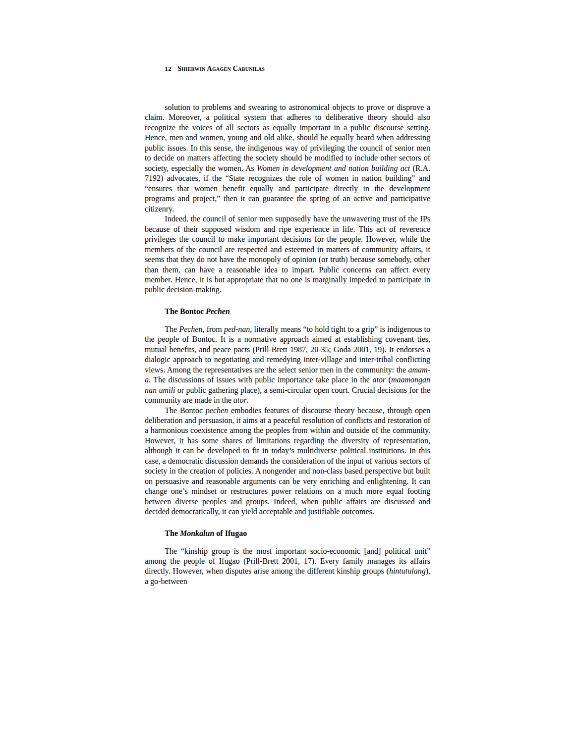12 Shierwin Agagen Cabunilas
solution to problems and swearing to astronomical objects to prove or disprove a claim. Moreover, a political system that adheres to deliberative theory should also recognize the voices of all sectors as equally important in a public discourse setting. Hence, men and women, young and old alike, should be equally heard when addressing public issues. In this sense, the indigenous way of privileging the council of senior men to decide on matters affecting the society should be modified to include other sectors of society, especially the women. As Women in development and nation building act (R.A. 7192) advocates, if the “State recognizes the role of women in nation building” and “ensures that women benefit equally and participate directly in the development programs and project,” then it can guarantee the spring of an active and participative citizenry.
Indeed, the council of senior men supposedly have the unwavering trust of the IPs because of their supposed wisdom and ripe experience in life. This act of reverence privileges the council to make important decisions for the people. However, while the members of the council are respected and esteemed in matters of community affairs, it seems that they do not have the monopoly of opinion (or truth) because somebody, other than them, can have a reasonable idea to impart. Public concerns can affect every member. Hence, it is but appropriate that no one is marginally impeded to participate in public decision-making.
The Bontoc Pechen
The Pechen, from ped-nan, literally means “to hold tight to a grip” is indigenous to the people of Bontoc. It is a normative approach aimed at establishing covenant ties, mutual benefits, and peace pacts (Prill-Brett 1987, 20-35; Goda 2001, 19). It endorses a dialogic approach to negotiating and remedying inter-village and inter-tribal conflicting views. Among the representatives are the select senior men in the community: the amam-a. The discussions of issues with public importance take place in the ator (maamongan nan umili or public gathering place), a semi-circular open court. Crucial decisions for the community are made in the ator.
The Bontoc pechen embodies features of discourse theory because, through open deliberation and persuasion, it aims at a peaceful resolution of conflicts and restoration of a harmonious coexistence among the peoples from within and outside of the community. However, it has some shares of limitations regarding the diversity of representation, although it can be developed to fit in today’s multidiverse political institutions. In this case, a democratic discussion demands the consideration of the input of various sectors of society in the creation of policies. A nongender and non-class based perspective but built on persuasive and reasonable arguments can be very enriching and enlightening. It can change one’s mindset or restructures power relations on a much more equal footing between diverse peoples and groups. Indeed, when public affairs are discussed and decided democratically, it can yield acceptable and justifiable outcomes.
The Monkalun of Ifugao
The “kinship group is the most important socio-economic [and] political unit” among the people of Ifugao (Prill-Brett 2001, 17). Every family manages its affairs directly. However, when disputes arise among the different kinship groups (hintutulang), a go-between